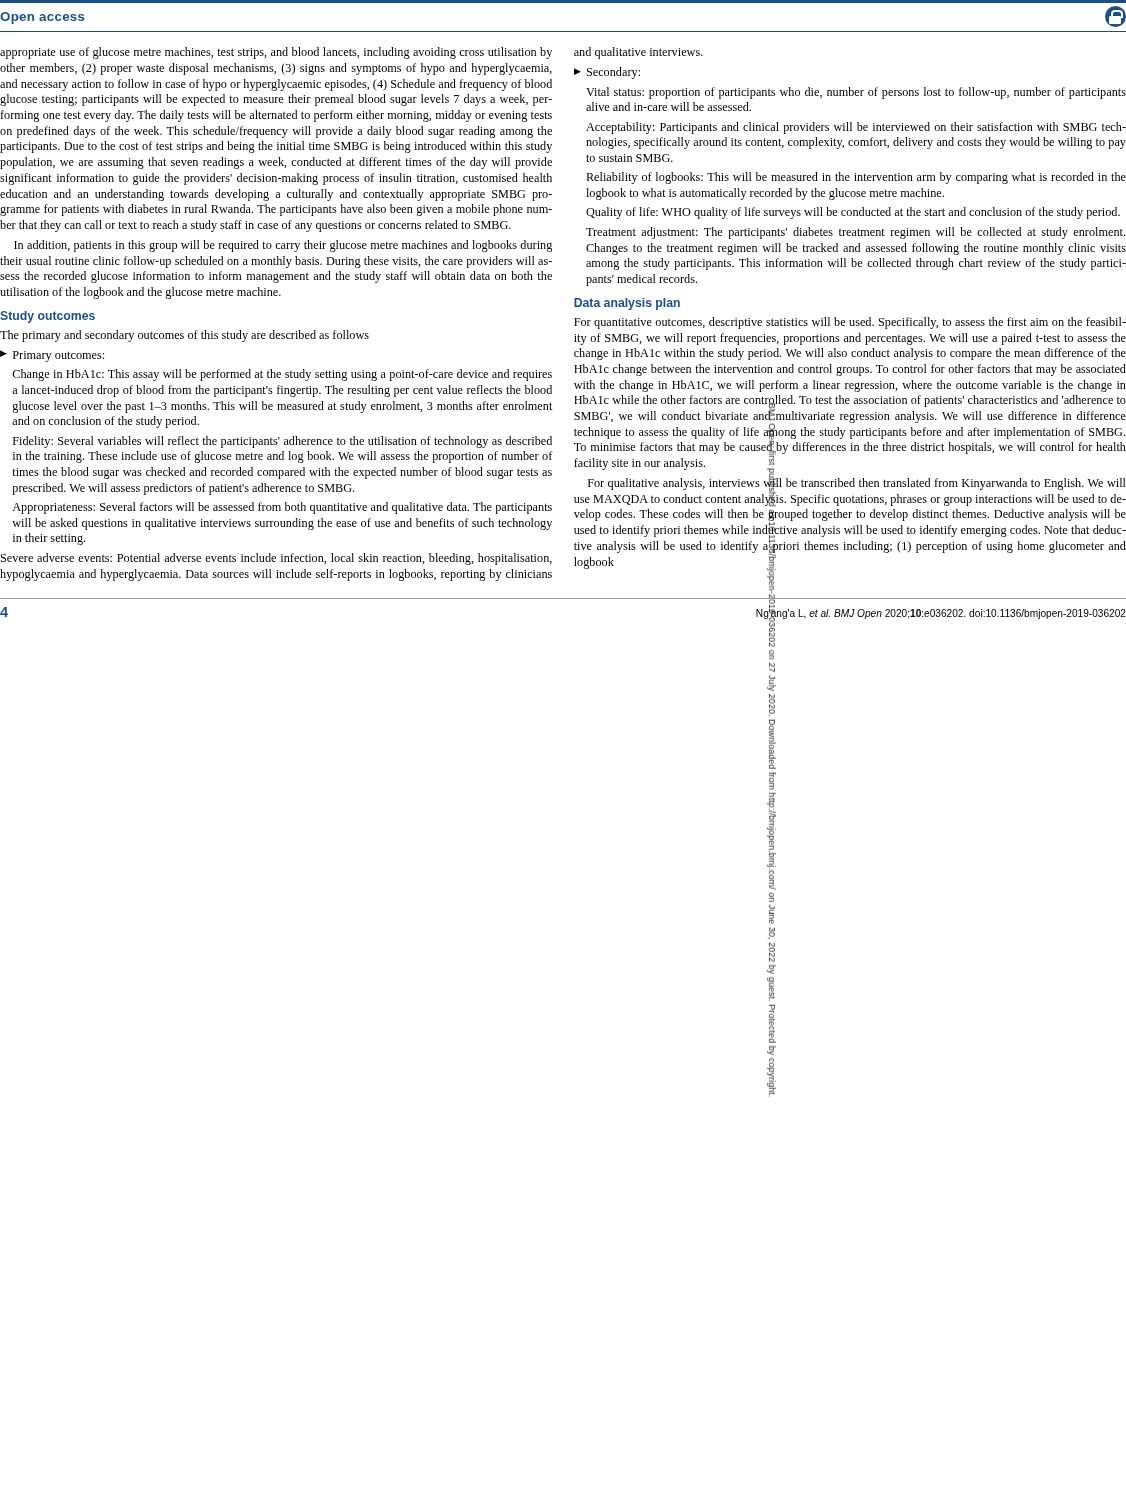BMJ Open: first published as 10.1136/bmjopen-2019-036202 on 27 July 2020. Downloaded from http://bmjopen.bmj.com/ on June 30, 2022 by guest. Protected by copyright.
Open access
appropriate use of glucose metre machines, test strips, and blood lancets, including avoiding cross utilisation by other members, (2) proper waste disposal mechanisms, (3) signs and symptoms of hypo and hyperglycaemia, and necessary action to follow in case of hypo or hyperglycaemic episodes, (4) Schedule and frequency of blood glucose testing; participants will be expected to measure their premeal blood sugar levels 7 days a week, performing one test every day. The daily tests will be alternated to perform either morning, midday or evening tests on predefined days of the week. This schedule/frequency will provide a daily blood sugar reading among the participants. Due to the cost of test strips and being the initial time SMBG is being introduced within this study population, we are assuming that seven readings a week, conducted at different times of the day will provide significant information to guide the providers' decision-making process of insulin titration, customised health education and an understanding towards developing a culturally and contextually appropriate SMBG programme for patients with diabetes in rural Rwanda. The participants have also been given a mobile phone number that they can call or text to reach a study staff in case of any questions or concerns related to SMBG.
In addition, patients in this group will be required to carry their glucose metre machines and logbooks during their usual routine clinic follow-up scheduled on a monthly basis. During these visits, the care providers will assess the recorded glucose information to inform management and the study staff will obtain data on both the utilisation of the logbook and the glucose metre machine.
Study outcomes
The primary and secondary outcomes of this study are described as follows
Primary outcomes:
Change in HbA1c: This assay will be performed at the study setting using a point-of-care device and requires a lancet-induced drop of blood from the participant's fingertip. The resulting per cent value reflects the blood glucose level over the past 1–3 months. This will be measured at study enrolment, 3 months after enrolment and on conclusion of the study period.
Fidelity: Several variables will reflect the participants' adherence to the utilisation of technology as described in the training. These include use of glucose metre and log book. We will assess the proportion of number of times the blood sugar was checked and recorded compared with the expected number of blood sugar tests as prescribed. We will assess predictors of patient's adherence to SMBG.
Appropriateness: Several factors will be assessed from both quantitative and qualitative data. The participants will be asked questions in qualitative interviews surrounding the ease of use and benefits of such technology in their setting.
Severe adverse events: Potential adverse events include infection, local skin reaction, bleeding, hospitalisation, hypoglycaemia and hyperglycaemia. Data sources will include self-reports in logbooks, reporting by clinicians and qualitative interviews.
Secondary:
Vital status: proportion of participants who die, number of persons lost to follow-up, number of participants alive and in-care will be assessed.
Acceptability: Participants and clinical providers will be interviewed on their satisfaction with SMBG technologies, specifically around its content, complexity, comfort, delivery and costs they would be willing to pay to sustain SMBG.
Reliability of logbooks: This will be measured in the intervention arm by comparing what is recorded in the logbook to what is automatically recorded by the glucose metre machine.
Quality of life: WHO quality of life surveys will be conducted at the start and conclusion of the study period.
Treatment adjustment: The participants' diabetes treatment regimen will be collected at study enrolment. Changes to the treatment regimen will be tracked and assessed following the routine monthly clinic visits among the study participants. This information will be collected through chart review of the study participants' medical records.
Data analysis plan
For quantitative outcomes, descriptive statistics will be used. Specifically, to assess the first aim on the feasibility of SMBG, we will report frequencies, proportions and percentages. We will use a paired t-test to assess the change in HbA1c within the study period. We will also conduct analysis to compare the mean difference of the HbA1c change between the intervention and control groups. To control for other factors that may be associated with the change in HbA1C, we will perform a linear regression, where the outcome variable is the change in HbA1c while the other factors are controlled. To test the association of patients' characteristics and 'adherence to SMBG', we will conduct bivariate and multivariate regression analysis. We will use difference in difference technique to assess the quality of life among the study participants before and after implementation of SMBG. To minimise factors that may be caused by differences in the three district hospitals, we will control for health facility site in our analysis.
For qualitative analysis, interviews will be transcribed then translated from Kinyarwanda to English. We will use MAXQDA to conduct content analysis. Specific quotations, phrases or group interactions will be used to develop codes. These codes will then be grouped together to develop distinct themes. Deductive analysis will be used to identify priori themes while inductive analysis will be used to identify emerging codes. Note that deductive analysis will be used to identify a priori themes including; (1) perception of using home glucometer and logbook
4 Ng'ang'a L, et al. BMJ Open 2020;10:e036202. doi:10.1136/bmjopen-2019-036202